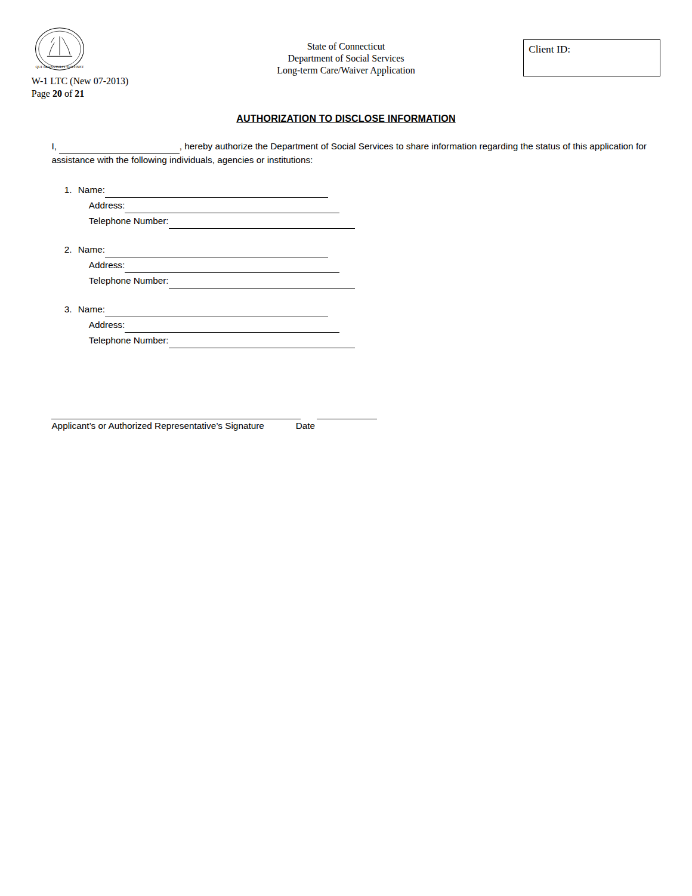State of Connecticut
Department of Social Services
Long-term Care/Waiver Application
Client ID:
W-1 LTC (New 07-2013) Page 20 of 21
AUTHORIZATION TO DISCLOSE INFORMATION
I, , hereby authorize the Department of Social Services to share information regarding the status of this application for assistance with the following individuals, agencies or institutions:
Name:
Address:
Telephone Number:
Name:
Address:
Telephone Number:
Name:
Address:
Telephone Number:
Applicant’s or Authorized Representative’s SignatureDate